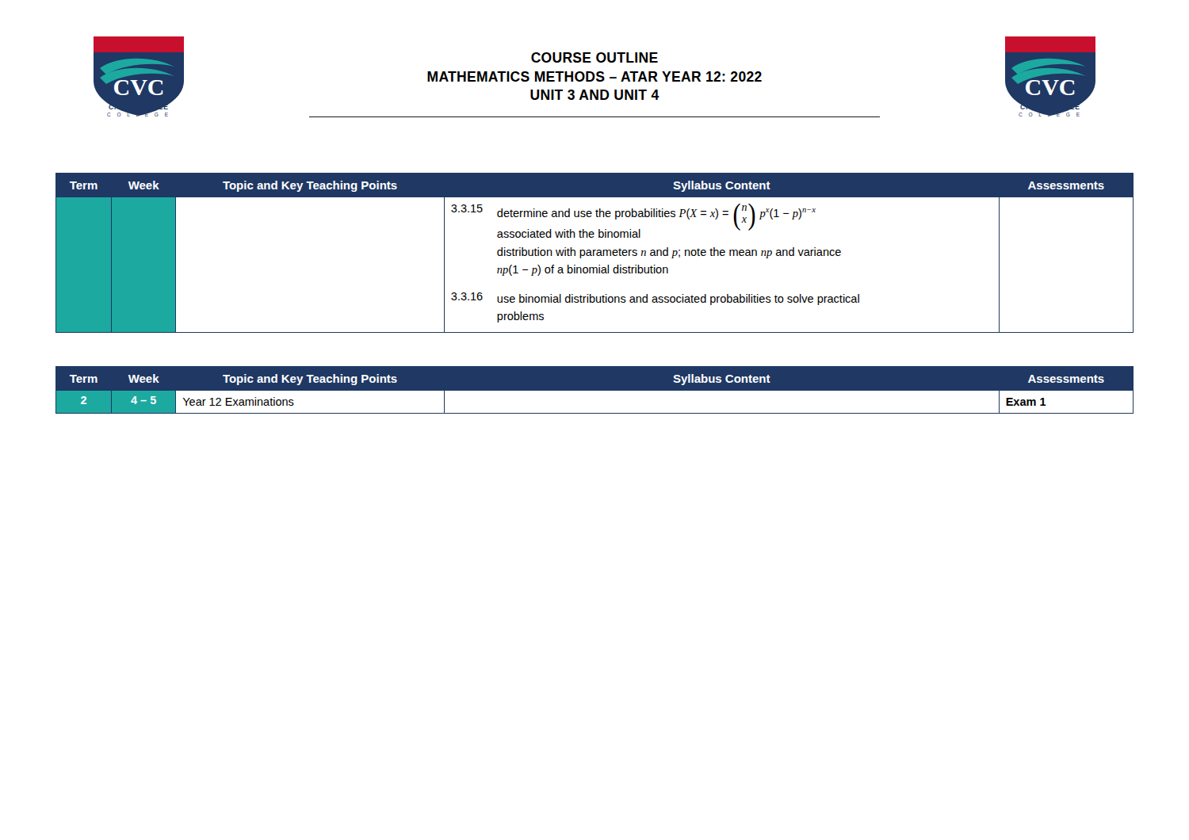CVC CANNING VALE C O L L E G E
CVC CANNING VALE C O L L E G E
COURSE OUTLINE
MATHEMATICS METHODS – ATAR YEAR 12: 2022
UNIT 3 AND UNIT 4
| Term | Week | Topic and Key Teaching Points | Syllabus Content | Assessments |
| --- | --- | --- | --- | --- |
| | | | 3.3.15 determine and use the probabilities P ( X = x ) = ( n x ) p x (1 − p ) n−x associated with the binomial distribution with parameters n and p ; note the mean np and variance np (1 − p ) of a binomial distribution 3.3.16 use binomial distributions and associated probabilities to solve practical problems | |
| Term | Week | Topic and Key Teaching Points | Syllabus Content | Assessments |
| --- | --- | --- | --- | --- |
| 2 | 4 – 5 | Year 12 Examinations | | Exam 1 |